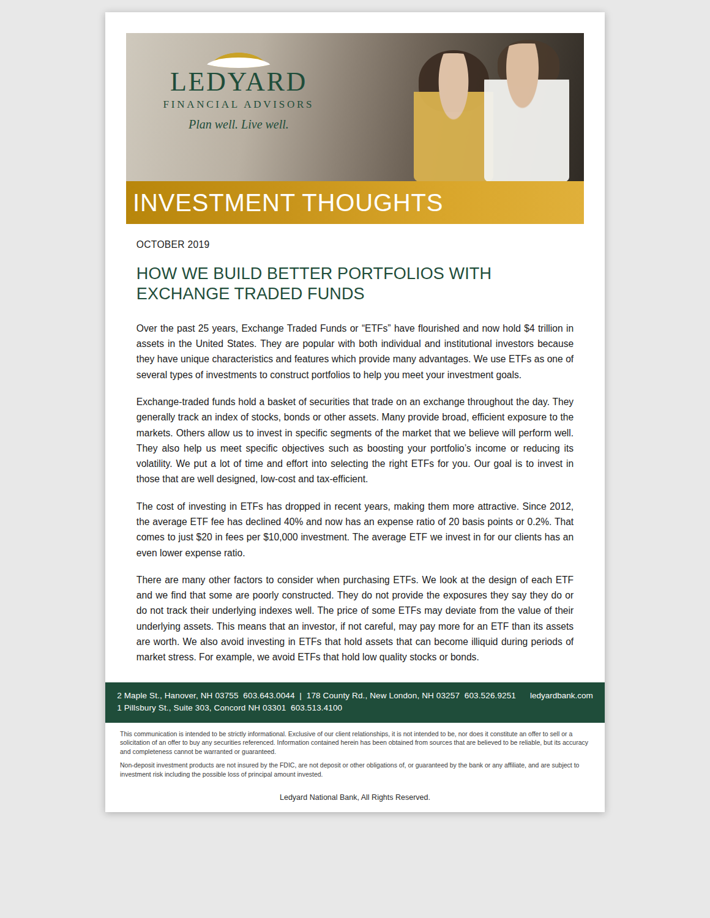LEDYARD
FINANCIAL ADVISORS
Plan well. Live well.
INVESTMENT THOUGHTS
OCTOBER 2019
HOW WE BUILD BETTER PORTFOLIOS WITH EXCHANGE TRADED FUNDS
Over the past 25 years, Exchange Traded Funds or “ETFs” have flourished and now hold $4 trillion in assets in the United States. They are popular with both individual and institutional investors because they have unique characteristics and features which provide many advantages. We use ETFs as one of several types of investments to construct portfolios to help you meet your investment goals.
Exchange-traded funds hold a basket of securities that trade on an exchange throughout the day. They generally track an index of stocks, bonds or other assets. Many provide broad, efficient exposure to the markets. Others allow us to invest in specific segments of the market that we believe will perform well. They also help us meet specific objectives such as boosting your portfolio’s income or reducing its volatility. We put a lot of time and effort into selecting the right ETFs for you. Our goal is to invest in those that are well designed, low-cost and tax-efficient.
The cost of investing in ETFs has dropped in recent years, making them more attractive. Since 2012, the average ETF fee has declined 40% and now has an expense ratio of 20 basis points or 0.2%. That comes to just $20 in fees per $10,000 investment. The average ETF we invest in for our clients has an even lower expense ratio.
There are many other factors to consider when purchasing ETFs. We look at the design of each ETF and we find that some are poorly constructed. They do not provide the exposures they say they do or do not track their underlying indexes well. The price of some ETFs may deviate from the value of their underlying assets. This means that an investor, if not careful, may pay more for an ETF than its assets are worth. We also avoid investing in ETFs that hold assets that can become illiquid during periods of market stress. For example, we avoid ETFs that hold low quality stocks or bonds.
2 Maple St., Hanover, NH 03755 603.643.0044 | 178 County Rd., New London, NH 03257 603.526.9251
1 Pillsbury St., Suite 303, Concord NH 03301 603.513.4100
ledyardbank.com
This communication is intended to be strictly informational. Exclusive of our client relationships, it is not intended to be, nor does it constitute an offer to sell or a solicitation of an offer to buy any securities referenced. Information contained herein has been obtained from sources that are believed to be reliable, but its accuracy and completeness cannot be warranted or guaranteed.
Non-deposit investment products are not insured by the FDIC, are not deposit or other obligations of, or guaranteed by the bank or any affiliate, and are subject to investment risk including the possible loss of principal amount invested.
Ledyard National Bank, All Rights Reserved.